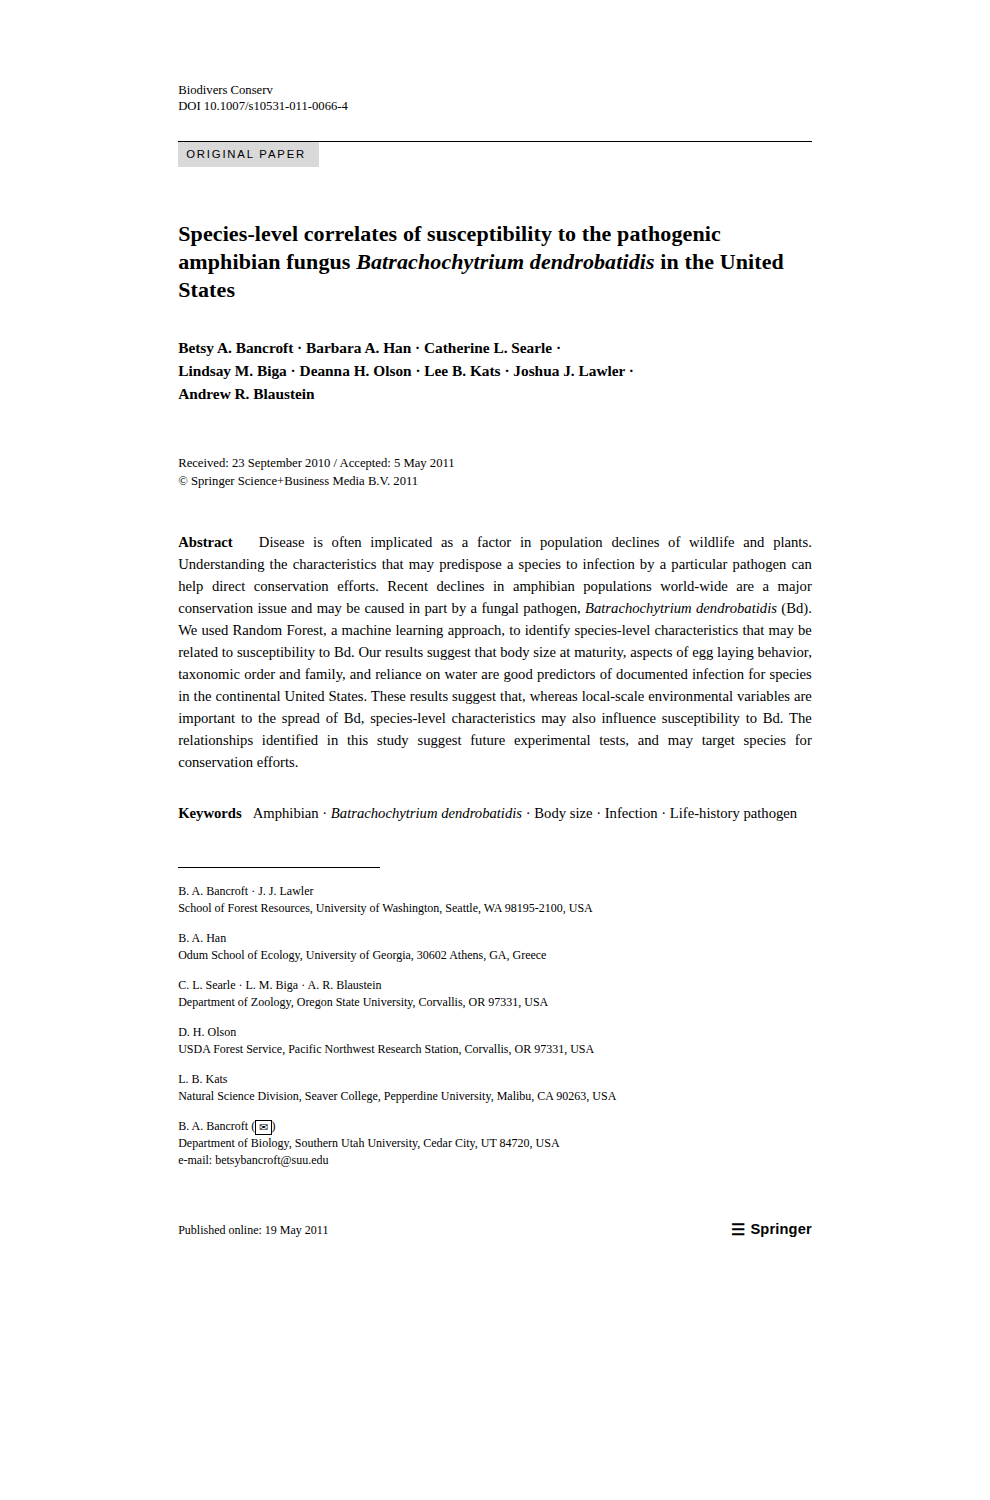Biodivers Conserv
DOI 10.1007/s10531-011-0066-4
Original Paper
Species-level correlates of susceptibility to the pathogenic amphibian fungus Batrachochytrium dendrobatidis in the United States
Betsy A. Bancroft · Barbara A. Han · Catherine L. Searle ·
Lindsay M. Biga · Deanna H. Olson · Lee B. Kats · Joshua J. Lawler ·
Andrew R. Blaustein
Received: 23 September 2010 / Accepted: 5 May 2011
© Springer Science+Business Media B.V. 2011
Abstract Disease is often implicated as a factor in population declines of wildlife and plants. Understanding the characteristics that may predispose a species to infection by a particular pathogen can help direct conservation efforts. Recent declines in amphibian populations world-wide are a major conservation issue and may be caused in part by a fungal pathogen, Batrachochytrium dendrobatidis (Bd). We used Random Forest, a machine learning approach, to identify species-level characteristics that may be related to susceptibility to Bd. Our results suggest that body size at maturity, aspects of egg laying behavior, taxonomic order and family, and reliance on water are good predictors of documented infection for species in the continental United States. These results suggest that, whereas local-scale environmental variables are important to the spread of Bd, species-level characteristics may also influence susceptibility to Bd. The relationships identified in this study suggest future experimental tests, and may target species for conservation efforts.
Keywords Amphibian · Batrachochytrium dendrobatidis · Body size · Infection · Life-history pathogen
B. A. Bancroft · J. J. Lawler
School of Forest Resources, University of Washington, Seattle, WA 98195-2100, USA
B. A. Han
Odum School of Ecology, University of Georgia, 30602 Athens, GA, Greece
C. L. Searle · L. M. Biga · A. R. Blaustein
Department of Zoology, Oregon State University, Corvallis, OR 97331, USA
D. H. Olson
USDA Forest Service, Pacific Northwest Research Station, Corvallis, OR 97331, USA
L. B. Kats
Natural Science Division, Seaver College, Pepperdine University, Malibu, CA 90263, USA
B. A. Bancroft (✉)
Department of Biology, Southern Utah University, Cedar City, UT 84720, USA
e-mail: betsybancroft@suu.edu
Published online: 19 May 2011
☰Springer